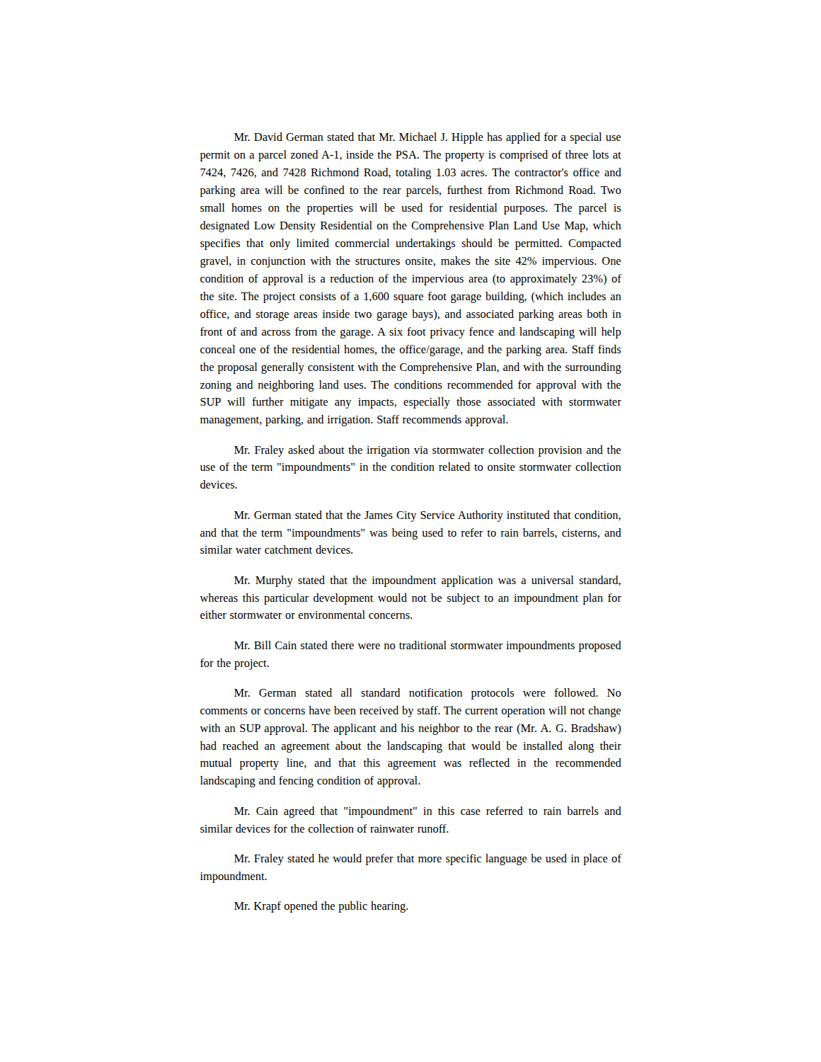Mr. David German stated that Mr. Michael J. Hipple has applied for a special use permit on a parcel zoned A-1, inside the PSA. The property is comprised of three lots at 7424, 7426, and 7428 Richmond Road, totaling 1.03 acres. The contractor's office and parking area will be confined to the rear parcels, furthest from Richmond Road. Two small homes on the properties will be used for residential purposes. The parcel is designated Low Density Residential on the Comprehensive Plan Land Use Map, which specifies that only limited commercial undertakings should be permitted. Compacted gravel, in conjunction with the structures onsite, makes the site 42% impervious. One condition of approval is a reduction of the impervious area (to approximately 23%) of the site. The project consists of a 1,600 square foot garage building, (which includes an office, and storage areas inside two garage bays), and associated parking areas both in front of and across from the garage. A six foot privacy fence and landscaping will help conceal one of the residential homes, the office/garage, and the parking area. Staff finds the proposal generally consistent with the Comprehensive Plan, and with the surrounding zoning and neighboring land uses. The conditions recommended for approval with the SUP will further mitigate any impacts, especially those associated with stormwater management, parking, and irrigation. Staff recommends approval.
Mr. Fraley asked about the irrigation via stormwater collection provision and the use of the term "impoundments" in the condition related to onsite stormwater collection devices.
Mr. German stated that the James City Service Authority instituted that condition, and that the term "impoundments" was being used to refer to rain barrels, cisterns, and similar water catchment devices.
Mr. Murphy stated that the impoundment application was a universal standard, whereas this particular development would not be subject to an impoundment plan for either stormwater or environmental concerns.
Mr. Bill Cain stated there were no traditional stormwater impoundments proposed for the project.
Mr. German stated all standard notification protocols were followed. No comments or concerns have been received by staff. The current operation will not change with an SUP approval. The applicant and his neighbor to the rear (Mr. A. G. Bradshaw) had reached an agreement about the landscaping that would be installed along their mutual property line, and that this agreement was reflected in the recommended landscaping and fencing condition of approval.
Mr. Cain agreed that "impoundment" in this case referred to rain barrels and similar devices for the collection of rainwater runoff.
Mr. Fraley stated he would prefer that more specific language be used in place of impoundment.
Mr. Krapf opened the public hearing.